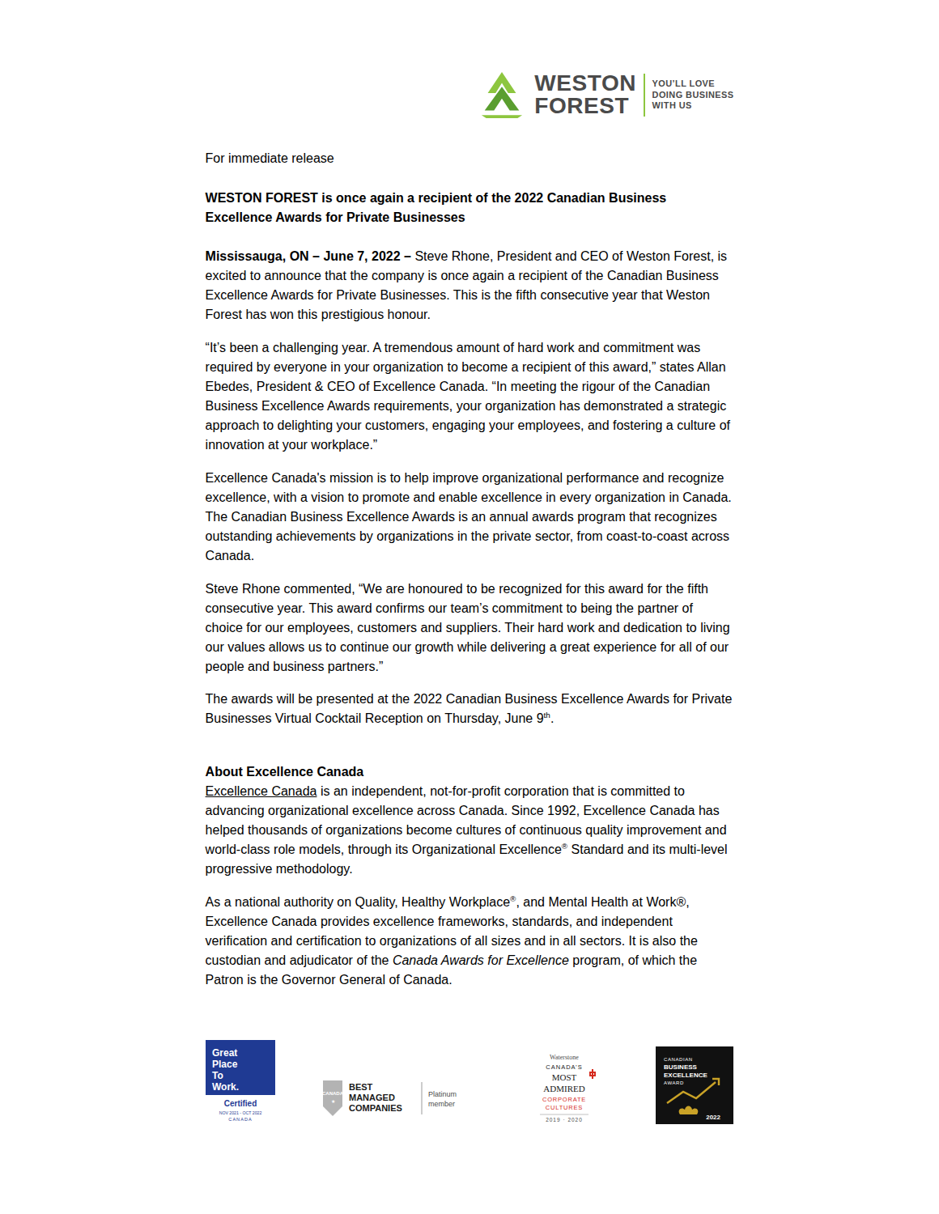Weston
Forest
You’ll love
doing business
with us
For immediate release
WESTON FOREST is once again a recipient of the 2022 Canadian Business Excellence Awards for Private Businesses
Mississauga, ON – June 7, 2022 – Steve Rhone, President and CEO of Weston Forest, is excited to announce that the company is once again a recipient of the Canadian Business Excellence Awards for Private Businesses. This is the fifth consecutive year that Weston Forest has won this prestigious honour.
“It’s been a challenging year. A tremendous amount of hard work and commitment was
required by everyone in your organization to become a recipient of this award,” states Allan Ebedes, President & CEO of Excellence Canada. “In meeting the rigour of the Canadian Business Excellence Awards requirements, your organization has demonstrated a strategic approach to delighting your customers, engaging your employees, and fostering a culture of innovation at your workplace.”
Excellence Canada's mission is to help improve organizational performance and recognize excellence, with a vision to promote and enable excellence in every organization in Canada. The Canadian Business Excellence Awards is an annual awards program that recognizes outstanding achievements by organizations in the private sector, from coast-to-coast across Canada.
Steve Rhone commented, “We are honoured to be recognized for this award for the fifth consecutive year. This award confirms our team’s commitment to being the partner of choice for our employees, customers and suppliers. Their hard work and dedication to living our values allows us to continue our growth while delivering a great experience for all of our people and business partners.”
The awards will be presented at the 2022 Canadian Business Excellence Awards for Private Businesses Virtual Cocktail Reception on Thursday, June 9th.
About Excellence Canada
Excellence Canada is an independent, not-for-profit corporation that is committed to advancing organizational excellence across Canada. Since 1992, Excellence Canada has helped thousands of organizations become cultures of continuous quality improvement and world-class role models, through its Organizational Excellence® Standard and its multi-level progressive methodology.
As a national authority on Quality, Healthy Workplace®, and Mental Health at Work®, Excellence Canada provides excellence frameworks, standards, and independent verification and certification to organizations of all sizes and in all sectors. It is also the custodian and adjudicator of the Canada Awards for Excellence program, of which the Patron is the Governor General of Canada.
Great Place To Work. Certified NOV 2021 - OCT 2022 CANADA
CANADA ★ BEST MANAGED COMPANIES Platinum member
Waterstone CANADA’S MOST ADMIRED CORPORATE CULTURES 2019 · 2020
CANADIAN BUSINESS EXCELLENCE AWARD 2022